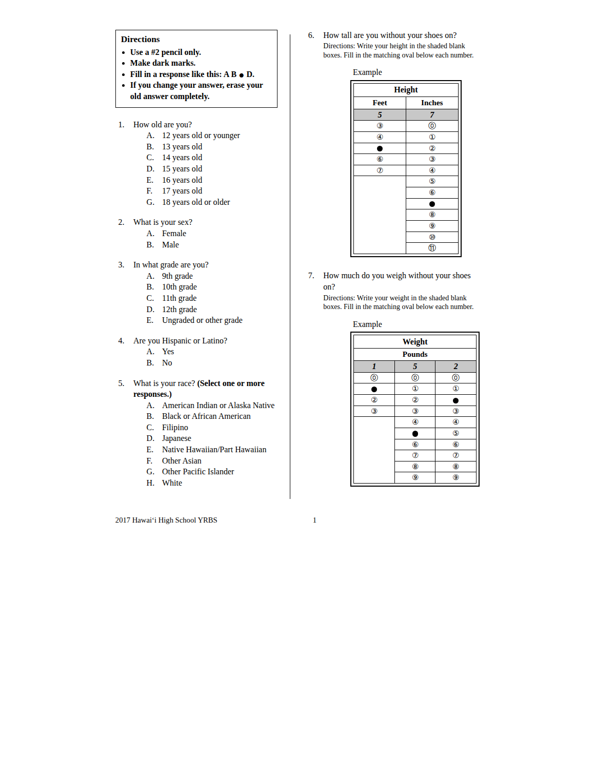Directions
Use a #2 pencil only.
Make dark marks.
Fill in a response like this: A B ● D.
If you change your answer, erase your old answer completely.
How old are you?
A. 12 years old or younger
B. 13 years old
C. 14 years old
D. 15 years old
E. 16 years old
F. 17 years old
G. 18 years old or older
What is your sex?
A. Female
B. Male
In what grade are you?
A. 9th grade
B. 10th grade
C. 11th grade
D. 12th grade
E. Ungraded or other grade
Are you Hispanic or Latino?
A. Yes
B. No
What is your race? (Select one or more responses.)
A. American Indian or Alaska Native
B. Black or African American
C. Filipino
D. Japanese
E. Native Hawaiian/Part Hawaiian
F. Other Asian
G. Other Pacific Islander
H. White
How tall are you without your shoes on?
Directions: Write your height in the shaded blank boxes. Fill in the matching oval below each number.
Example
| Height |
| --- |
| Feet | Inches |
| 5 | 7 |
| ③ | ⓪ |
| ④ | ① |
| | ② |
| ⑥ | ③ |
| ⑦ | ④ |
| | ⑤ |
| | ⑥ |
| | ⑧ |
| | ⑨ |
| | ⑩ |
| | ⑪ |
How much do you weigh without your shoes on?
Directions: Write your weight in the shaded blank boxes. Fill in the matching oval below each number.
Example
| Weight |
| --- |
| Pounds |
| 1 | 5 | 2 |
| ⓪ | ⓪ | ⓪ |
| | ① | ① |
| ② | ② | |
| ③ | ③ | ③ |
| | ④ | ④ |
| | | ⑤ |
| | ⑥ | ⑥ |
| | ⑦ | ⑦ |
| | ⑧ | ⑧ |
| | ⑨ | ⑨ |
2017 Hawaiʻi High School YRBS 1